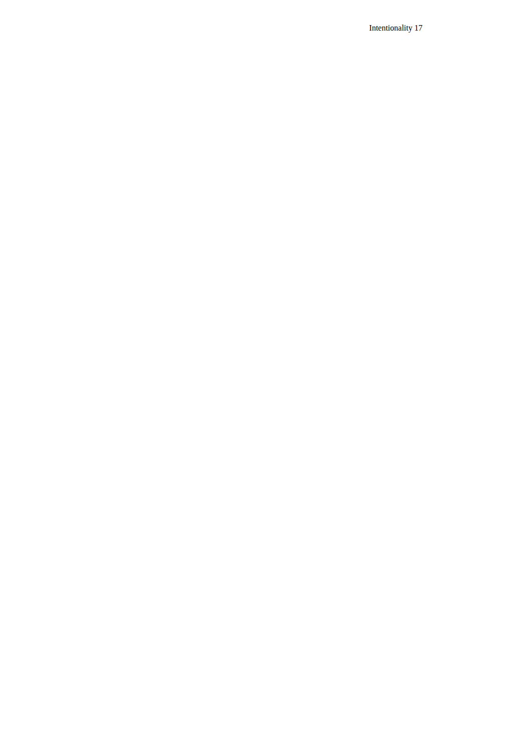Intentionality 17